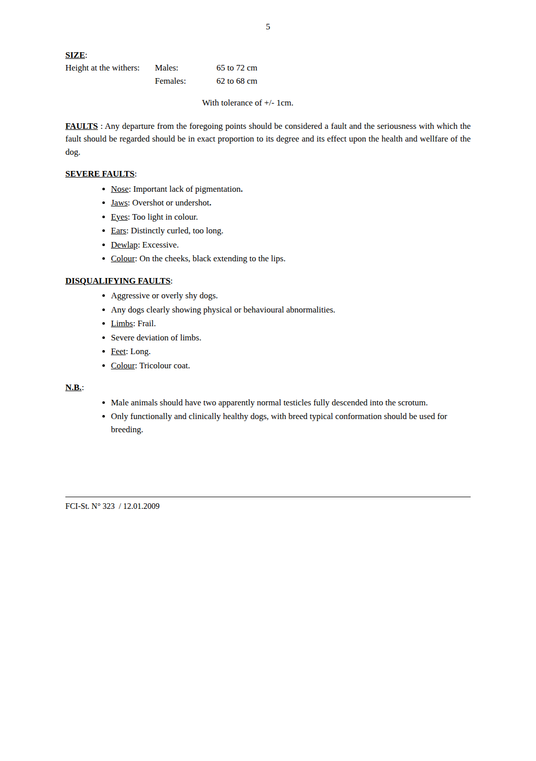5
SIZE:
| Height at the withers: | Males: | 65 to 72 cm |
| | Females: | 62 to 68 cm |
With tolerance of +/- 1cm.
FAULTS : Any departure from the foregoing points should be considered a fault and the seriousness with which the fault should be regarded should be in exact proportion to its degree and its effect upon the health and wellfare of the dog.
SEVERE FAULTS:
Nose: Important lack of pigmentation.
Jaws: Overshot or undershot.
Eyes: Too light in colour.
Ears: Distinctly curled, too long.
Dewlap: Excessive.
Colour: On the cheeks, black extending to the lips.
DISQUALIFYING FAULTS:
Aggressive or overly shy dogs.
Any dogs clearly showing physical or behavioural abnormalities.
Limbs: Frail.
Severe deviation of limbs.
Feet: Long.
Colour: Tricolour coat.
N.B.:
Male animals should have two apparently normal testicles fully descended into the scrotum.
Only functionally and clinically healthy dogs, with breed typical conformation should be used for breeding.
FCI-St. N° 323 / 12.01.2009